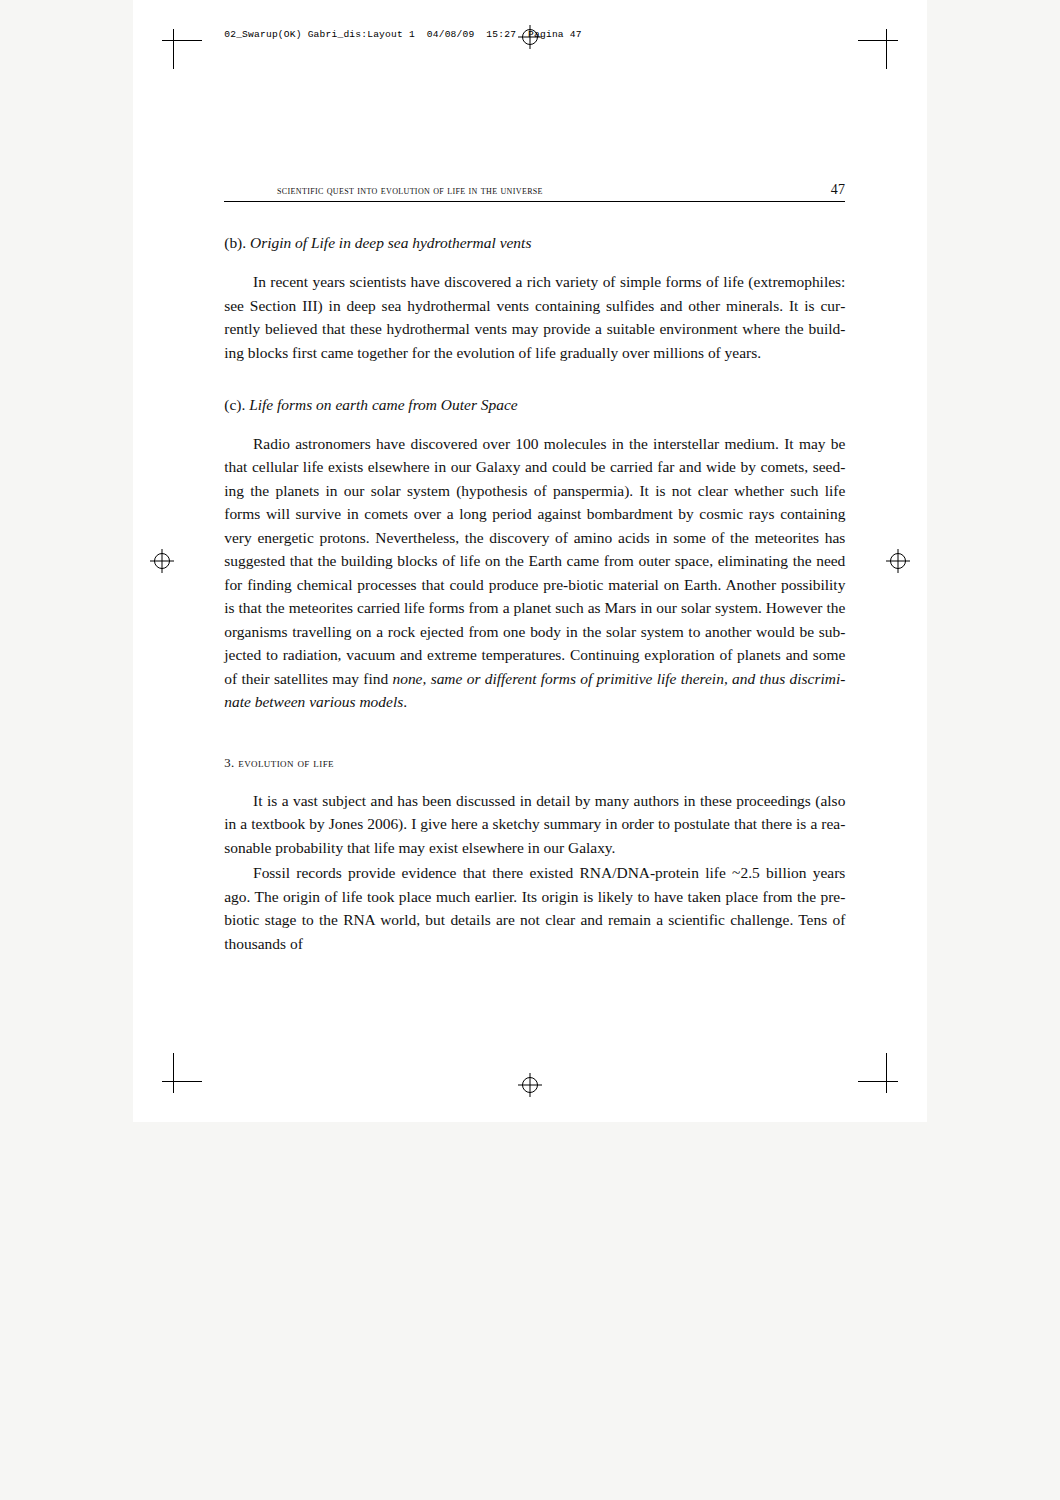02_Swarup(OK) Gabri_dis:Layout 1 04/08/09 15:27 Pagina 47
Scientific quest into evolution of life in the universe 47
(b). Origin of Life in deep sea hydrothermal vents
In recent years scientists have discovered a rich variety of simple forms of life (extremophiles: see Section III) in deep sea hydrothermal vents containing sulfides and other minerals. It is currently believed that these hydrothermal vents may provide a suitable environment where the building blocks first came together for the evolution of life gradually over millions of years.
(c). Life forms on earth came from Outer Space
Radio astronomers have discovered over 100 molecules in the interstellar medium. It may be that cellular life exists elsewhere in our Galaxy and could be carried far and wide by comets, seeding the planets in our solar system (hypothesis of panspermia). It is not clear whether such life forms will survive in comets over a long period against bombardment by cosmic rays containing very energetic protons. Nevertheless, the discovery of amino acids in some of the meteorites has suggested that the building blocks of life on the Earth came from outer space, eliminating the need for finding chemical processes that could produce pre-biotic material on Earth. Another possibility is that the meteorites carried life forms from a planet such as Mars in our solar system. However the organisms travelling on a rock ejected from one body in the solar system to another would be subjected to radiation, vacuum and extreme temperatures. Continuing exploration of planets and some of their satellites may find none, same or different forms of primitive life therein, and thus discriminate between various models.
3. Evolution of Life
It is a vast subject and has been discussed in detail by many authors in these proceedings (also in a textbook by Jones 2006). I give here a sketchy summary in order to postulate that there is a reasonable probability that life may exist elsewhere in our Galaxy.
Fossil records provide evidence that there existed RNA/DNA-protein life ~2.5 billion years ago. The origin of life took place much earlier. Its origin is likely to have taken place from the pre-biotic stage to the RNA world, but details are not clear and remain a scientific challenge. Tens of thousands of